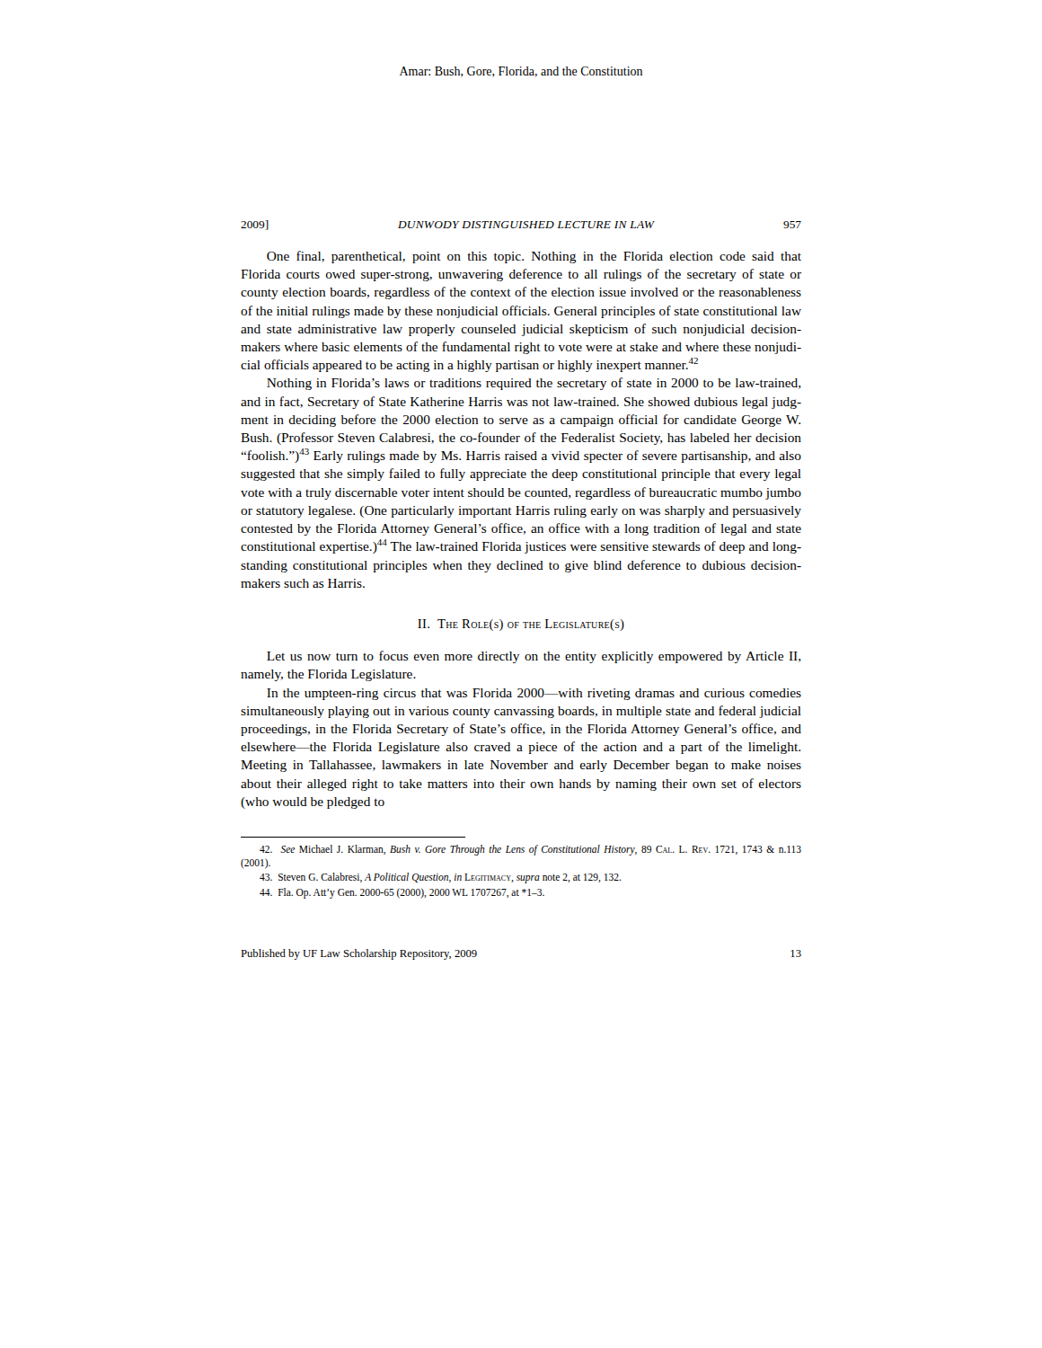Amar: Bush, Gore, Florida, and the Constitution
2009] DUNWODY DISTINGUISHED LECTURE IN LAW 957
One final, parenthetical, point on this topic. Nothing in the Florida election code said that Florida courts owed super-strong, unwavering deference to all rulings of the secretary of state or county election boards, regardless of the context of the election issue involved or the reasonableness of the initial rulings made by these nonjudicial officials. General principles of state constitutional law and state administrative law properly counseled judicial skepticism of such nonjudicial decision-makers where basic elements of the fundamental right to vote were at stake and where these nonjudicial officials appeared to be acting in a highly partisan or highly inexpert manner.42
Nothing in Florida’s laws or traditions required the secretary of state in 2000 to be law-trained, and in fact, Secretary of State Katherine Harris was not law-trained. She showed dubious legal judgment in deciding before the 2000 election to serve as a campaign official for candidate George W. Bush. (Professor Steven Calabresi, the co-founder of the Federalist Society, has labeled her decision “foolish.”)43 Early rulings made by Ms. Harris raised a vivid specter of severe partisanship, and also suggested that she simply failed to fully appreciate the deep constitutional principle that every legal vote with a truly discernable voter intent should be counted, regardless of bureaucratic mumbo jumbo or statutory legalese. (One particularly important Harris ruling early on was sharply and persuasively contested by the Florida Attorney General’s office, an office with a long tradition of legal and state constitutional expertise.)44 The law-trained Florida justices were sensitive stewards of deep and longstanding constitutional principles when they declined to give blind deference to dubious decision-makers such as Harris.
II. The Role(s) of the Legislature(s)
Let us now turn to focus even more directly on the entity explicitly empowered by Article II, namely, the Florida Legislature.
In the umpteen-ring circus that was Florida 2000—with riveting dramas and curious comedies simultaneously playing out in various county canvassing boards, in multiple state and federal judicial proceedings, in the Florida Secretary of State’s office, in the Florida Attorney General’s office, and elsewhere—the Florida Legislature also craved a piece of the action and a part of the limelight. Meeting in Tallahassee, lawmakers in late November and early December began to make noises about their alleged right to take matters into their own hands by naming their own set of electors (who would be pledged to
42. See Michael J. Klarman, Bush v. Gore Through the Lens of Constitutional History, 89 Cal. L. Rev. 1721, 1743 & n.113 (2001).
43. Steven G. Calabresi, A Political Question, in Legitimacy, supra note 2, at 129, 132.
44. Fla. Op. Att’y Gen. 2000-65 (2000), 2000 WL 1707267, at *1–3.
Published by UF Law Scholarship Repository, 2009 13